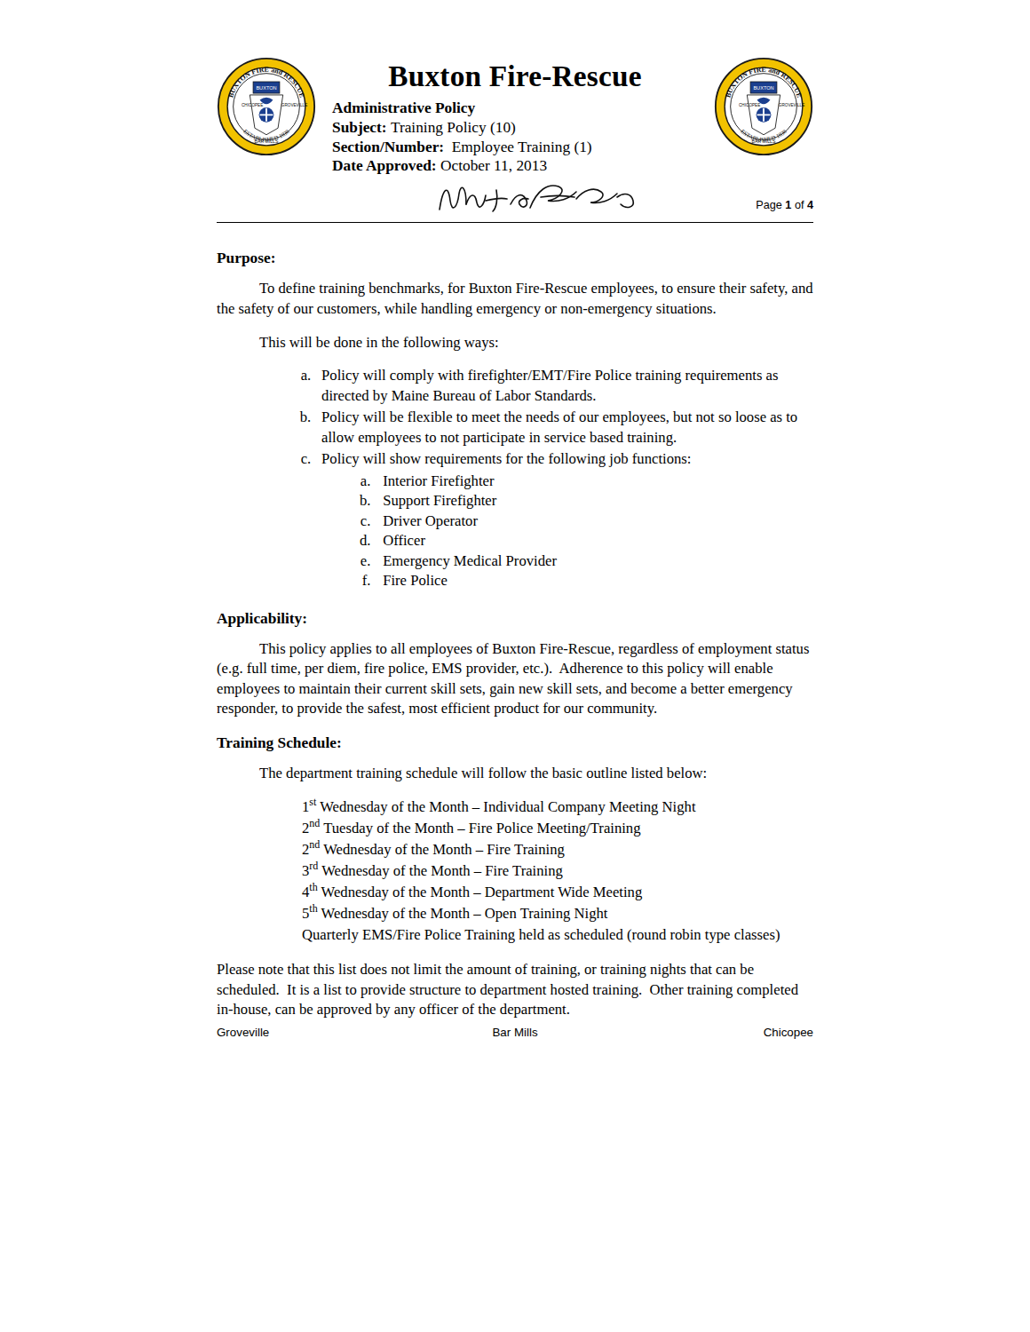BUXTON FIRE and RESCUE ESTABLISHED 1938 BUXTON CHICOPEE GROVEVILLE BAR MILLS
BUXTON FIRE and RESCUE ESTABLISHED 1938 BUXTON CHICOPEE GROVEVILLE BAR MILLS
Buxton Fire-Rescue
Administrative Policy
Subject: Training Policy (10)
Section/Number: Employee Training (1)
Date Approved: October 11, 2013
Page 1 of 4
Purpose:
To define training benchmarks, for Buxton Fire-Rescue employees, to ensure their safety, and the safety of our customers, while handling emergency or non-emergency situations.
This will be done in the following ways:
Policy will comply with firefighter/EMT/Fire Police training requirements as directed by Maine Bureau of Labor Standards.
Policy will be flexible to meet the needs of our employees, but not so loose as to allow employees to not participate in service based training.
Policy will show requirements for the following job functions:
Interior Firefighter
Support Firefighter
Driver Operator
Officer
Emergency Medical Provider
Fire Police
Applicability:
This policy applies to all employees of Buxton Fire-Rescue, regardless of employment status (e.g. full time, per diem, fire police, EMS provider, etc.). Adherence to this policy will enable employees to maintain their current skill sets, gain new skill sets, and become a better emergency responder, to provide the safest, most efficient product for our community.
Training Schedule:
The department training schedule will follow the basic outline listed below:
1st Wednesday of the Month – Individual Company Meeting Night
2nd Tuesday of the Month – Fire Police Meeting/Training
2nd Wednesday of the Month – Fire Training
3rd Wednesday of the Month – Fire Training
4th Wednesday of the Month – Department Wide Meeting
5th Wednesday of the Month – Open Training Night
Quarterly EMS/Fire Police Training held as scheduled (round robin type classes)
Please note that this list does not limit the amount of training, or training nights that can be scheduled. It is a list to provide structure to department hosted training. Other training completed in-house, can be approved by any officer of the department.
Groveville Bar Mills Chicopee